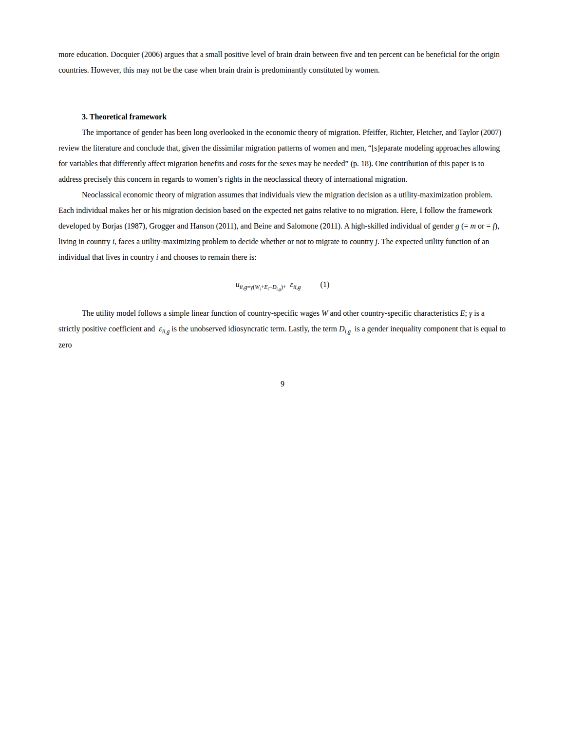more education. Docquier (2006) argues that a small positive level of brain drain between five and ten percent can be beneficial for the origin countries. However, this may not be the case when brain drain is predominantly constituted by women.
3. Theoretical framework
The importance of gender has been long overlooked in the economic theory of migration. Pfeiffer, Richter, Fletcher, and Taylor (2007) review the literature and conclude that, given the dissimilar migration patterns of women and men, “[s]eparate modeling approaches allowing for variables that differently affect migration benefits and costs for the sexes may be needed” (p. 18). One contribution of this paper is to address precisely this concern in regards to women’s rights in the neoclassical theory of international migration.
Neoclassical economic theory of migration assumes that individuals view the migration decision as a utility-maximization problem. Each individual makes her or his migration decision based on the expected net gains relative to no migration. Here, I follow the framework developed by Borjas (1987), Grogger and Hanson (2011), and Beine and Salomone (2011). A high-skilled individual of gender g (= m or = f), living in country i, faces a utility-maximizing problem to decide whether or not to migrate to country j. The expected utility function of an individual that lives in country i and chooses to remain there is:
uii,g=γ(Wi+Ei−Di,g)+ εii,g(1)
The utility model follows a simple linear function of country-specific wages W and other country-specific characteristics E; γ is a strictly positive coefficient and εii,g is the unobserved idiosyncratic term. Lastly, the term Di,g is a gender inequality component that is equal to zero
9